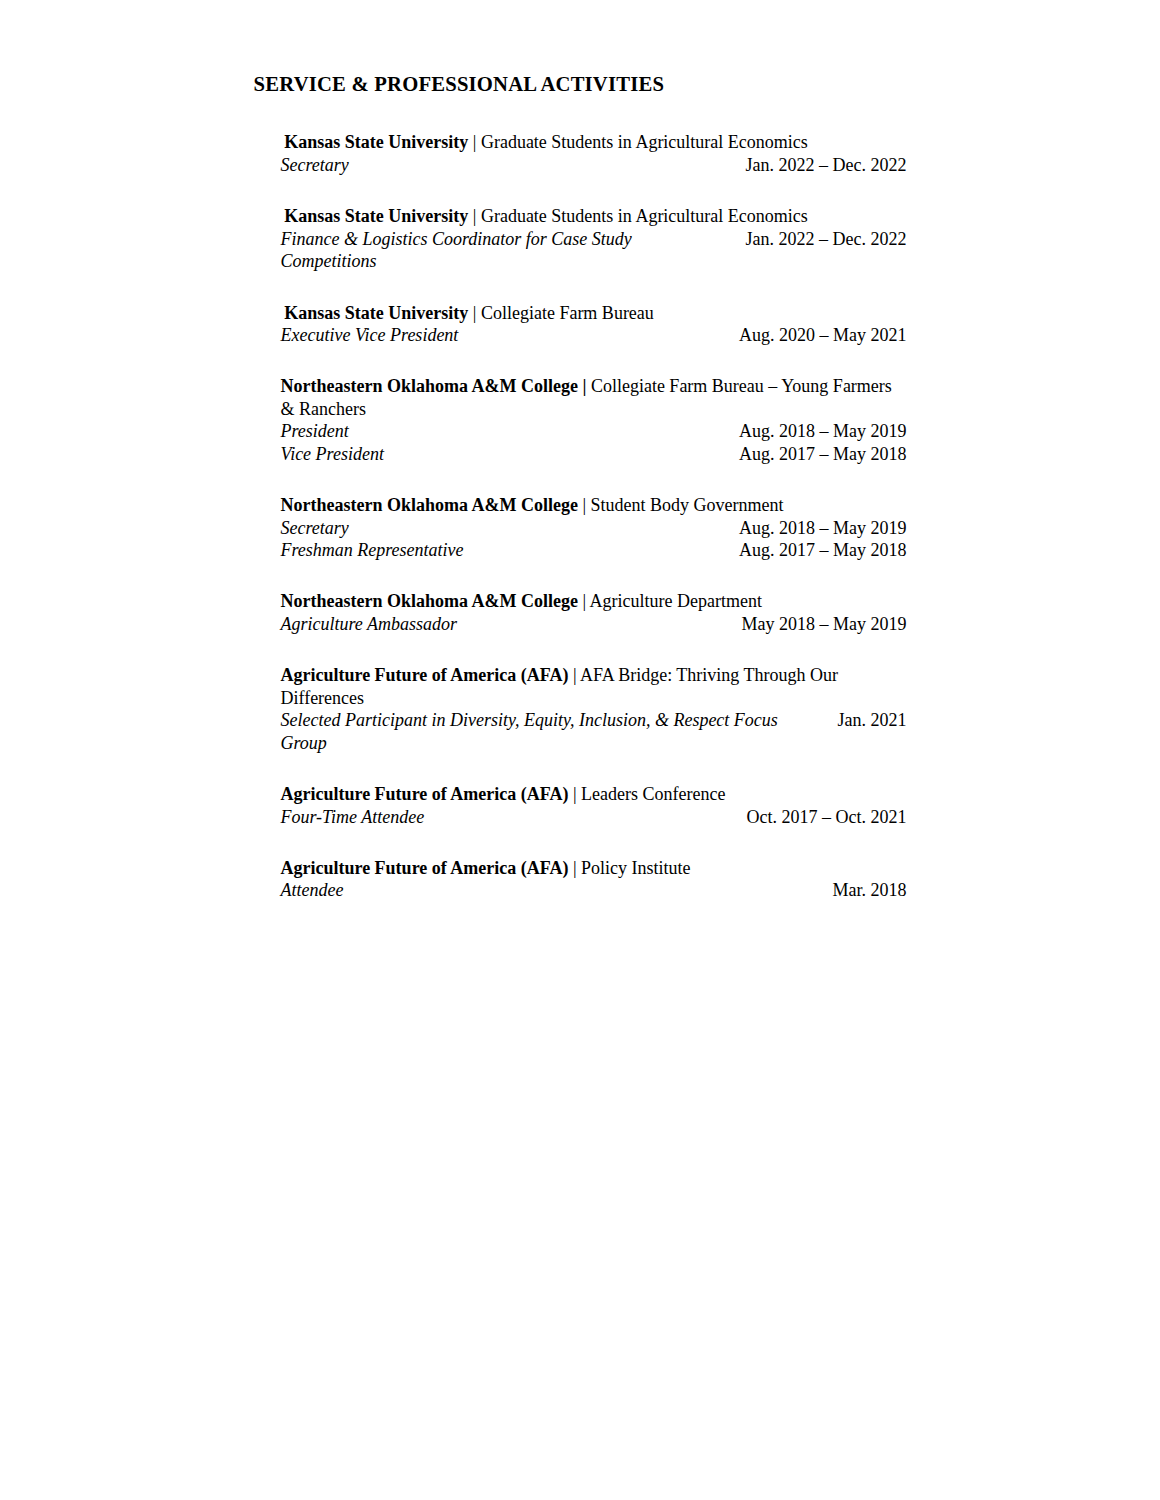SERVICE & PROFESSIONAL ACTIVITIES
Kansas State University | Graduate Students in Agricultural Economics
Secretary Jan. 2022 – Dec. 2022
Kansas State University | Graduate Students in Agricultural Economics
Finance & Logistics Coordinator for Case Study Competitions Jan. 2022 – Dec. 2022
Kansas State University | Collegiate Farm Bureau
Executive Vice President Aug. 2020 – May 2021
Northeastern Oklahoma A&M College | Collegiate Farm Bureau – Young Farmers & Ranchers
President Aug. 2018 – May 2019
Vice President Aug. 2017 – May 2018
Northeastern Oklahoma A&M College | Student Body Government
Secretary Aug. 2018 – May 2019
Freshman Representative Aug. 2017 – May 2018
Northeastern Oklahoma A&M College | Agriculture Department
Agriculture Ambassador May 2018 – May 2019
Agriculture Future of America (AFA) | AFA Bridge: Thriving Through Our Differences
Selected Participant in Diversity, Equity, Inclusion, & Respect Focus Group Jan. 2021
Agriculture Future of America (AFA) | Leaders Conference
Four-Time Attendee Oct. 2017 – Oct. 2021
Agriculture Future of America (AFA) | Policy Institute
Attendee Mar. 2018